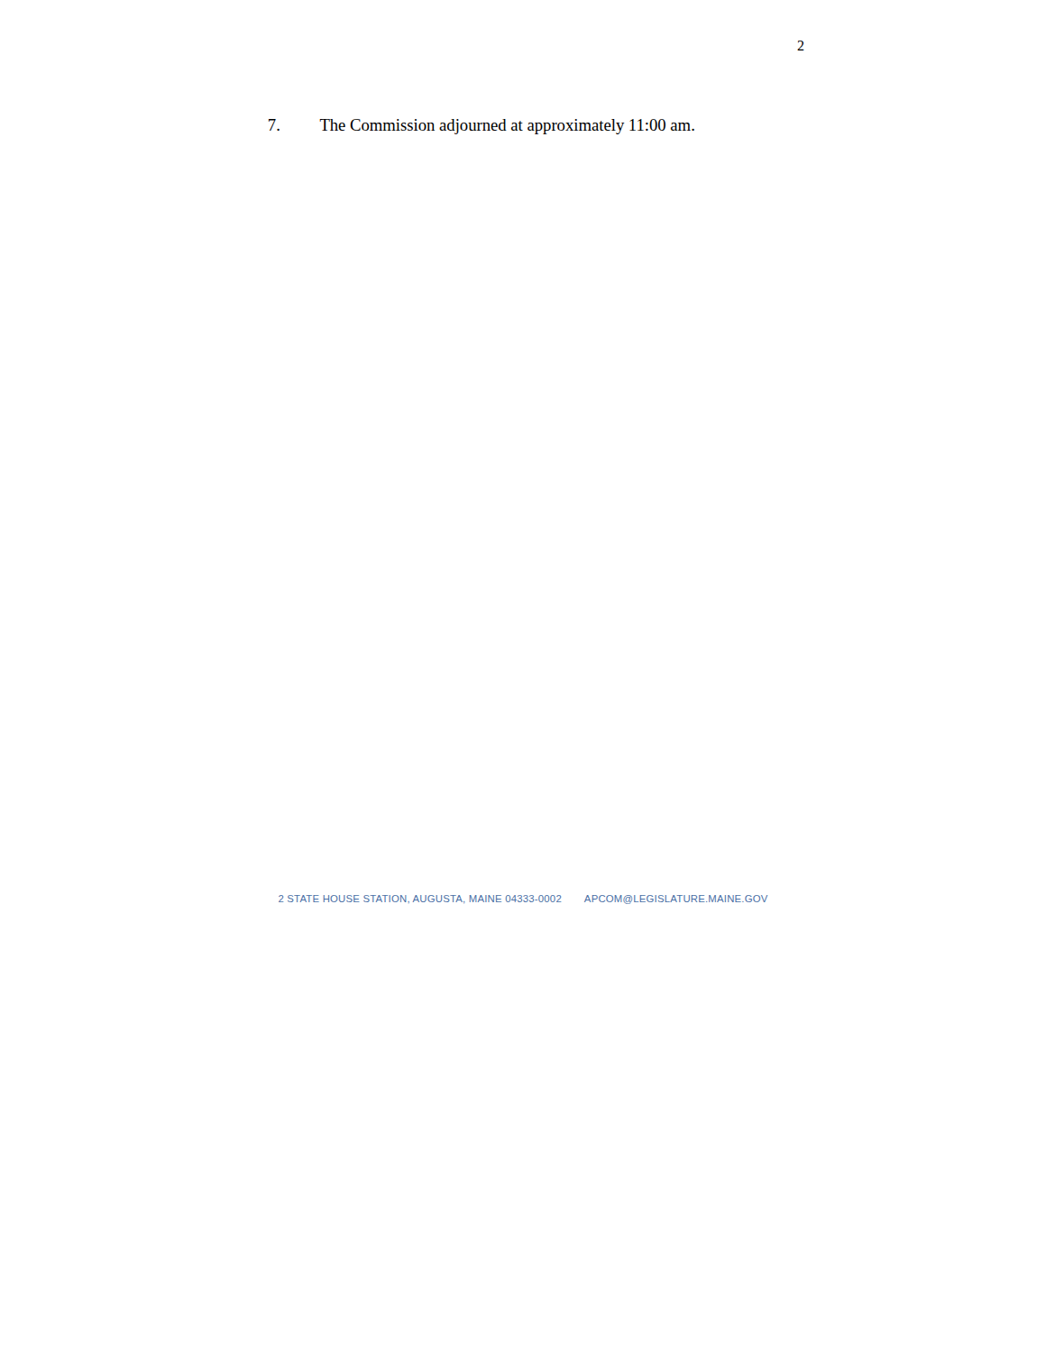2
7. The Commission adjourned at approximately 11:00 am.
2 STATE HOUSE STATION, AUGUSTA, MAINE 04333-0002 APCOM@LEGISLATURE.MAINE.GOV